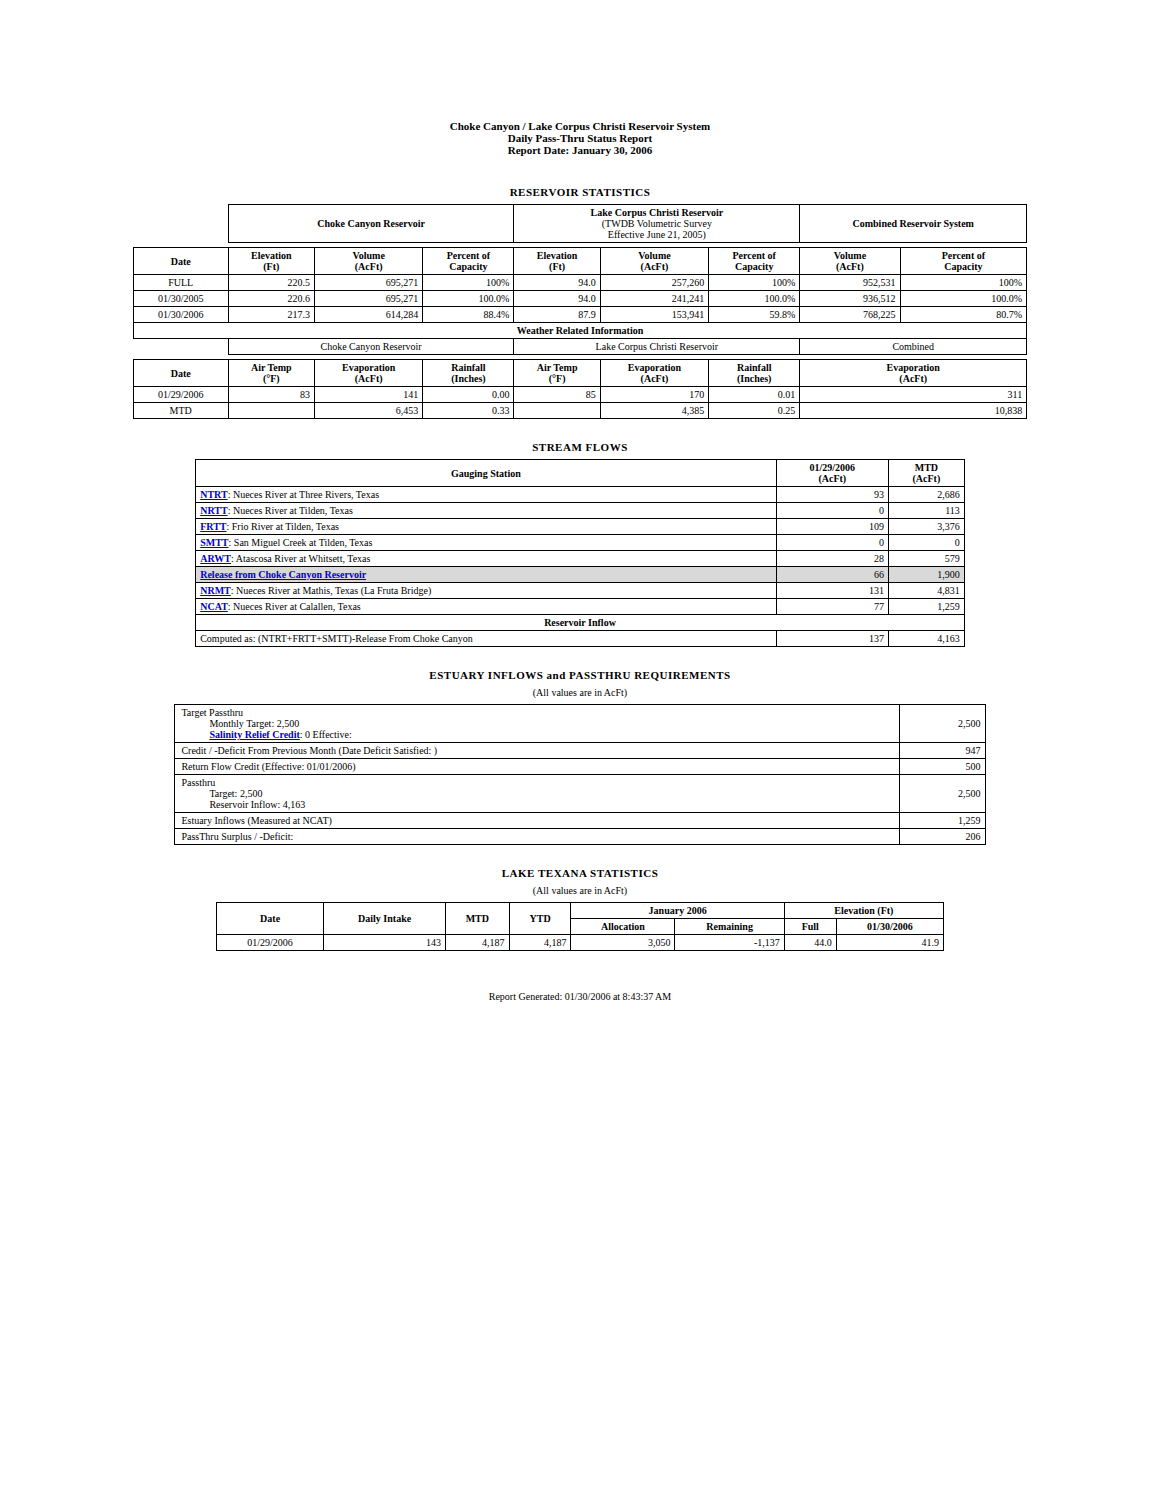Choke Canyon / Lake Corpus Christi Reservoir System
Daily Pass-Thru Status Report
Report Date: January 30, 2006
RESERVOIR STATISTICS
| | Choke Canyon Reservoir | Lake Corpus Christi Reservoir (TWDB Volumetric Survey Effective June 21, 2005) | Combined Reservoir System |
| Date | Elevation (Ft) | Volume (AcFt) | Percent of Capacity | Elevation (Ft) | Volume (AcFt) | Percent of Capacity | Volume (AcFt) | Percent of Capacity |
| FULL | 220.5 | 695,271 | 100% | 94.0 | 257,260 | 100% | 952,531 | 100% |
| 01/30/2005 | 220.6 | 695,271 | 100.0% | 94.0 | 241,241 | 100.0% | 936,512 | 100.0% |
| 01/30/2006 | 217.3 | 614,284 | 88.4% | 87.9 | 153,941 | 59.8% | 768,225 | 80.7% |
| Weather Related Information |
| | Choke Canyon Reservoir | Lake Corpus Christi Reservoir | Combined |
| Date | Air Temp (°F) | Evaporation (AcFt) | Rainfall (Inches) | Air Temp (°F) | Evaporation (AcFt) | Rainfall (Inches) | Evaporation (AcFt) |
| 01/29/2006 | 83 | 141 | 0.00 | 85 | 170 | 0.01 | 311 |
| MTD | | 6,453 | 0.33 | | 4,385 | 0.25 | 10,838 |
STREAM FLOWS
| Gauging Station | 01/29/2006 (AcFt) | MTD (AcFt) |
| --- | --- | --- |
| NTRT : Nueces River at Three Rivers, Texas | 93 | 2,686 |
| NRTT : Nueces River at Tilden, Texas | 0 | 113 |
| FRTT : Frio River at Tilden, Texas | 109 | 3,376 |
| SMTT : San Miguel Creek at Tilden, Texas | 0 | 0 |
| ARWT : Atascosa River at Whitsett, Texas | 28 | 579 |
| Release from Choke Canyon Reservoir | 66 | 1,900 |
| NRMT : Nueces River at Mathis, Texas (La Fruta Bridge) | 131 | 4,831 |
| NCAT : Nueces River at Calallen, Texas | 77 | 1,259 |
| Reservoir Inflow |
| Computed as: (NTRT+FRTT+SMTT)-Release From Choke Canyon | 137 | 4,163 |
ESTUARY INFLOWS and PASSTHRU REQUIREMENTS
(All values are in AcFt)
| Target Passthru Monthly Target: 2,500 Salinity Relief Credit : 0 Effective: | 2,500 |
| Credit / -Deficit From Previous Month (Date Deficit Satisfied: ) | 947 |
| Return Flow Credit (Effective: 01/01/2006) | 500 |
| Passthru Target: 2,500 Reservoir Inflow: 4,163 | 2,500 |
| Estuary Inflows (Measured at NCAT) | 1,259 |
| PassThru Surplus / -Deficit: | 206 |
LAKE TEXANA STATISTICS
(All values are in AcFt)
| Date | Daily Intake | MTD | YTD | January 2006 | Elevation (Ft) |
| --- | --- | --- | --- | --- | --- |
| Allocation | Remaining | Full | 01/30/2006 |
| 01/29/2006 | 143 | 4,187 | 4,187 | 3,050 | -1,137 | 44.0 | 41.9 |
Report Generated: 01/30/2006 at 8:43:37 AM